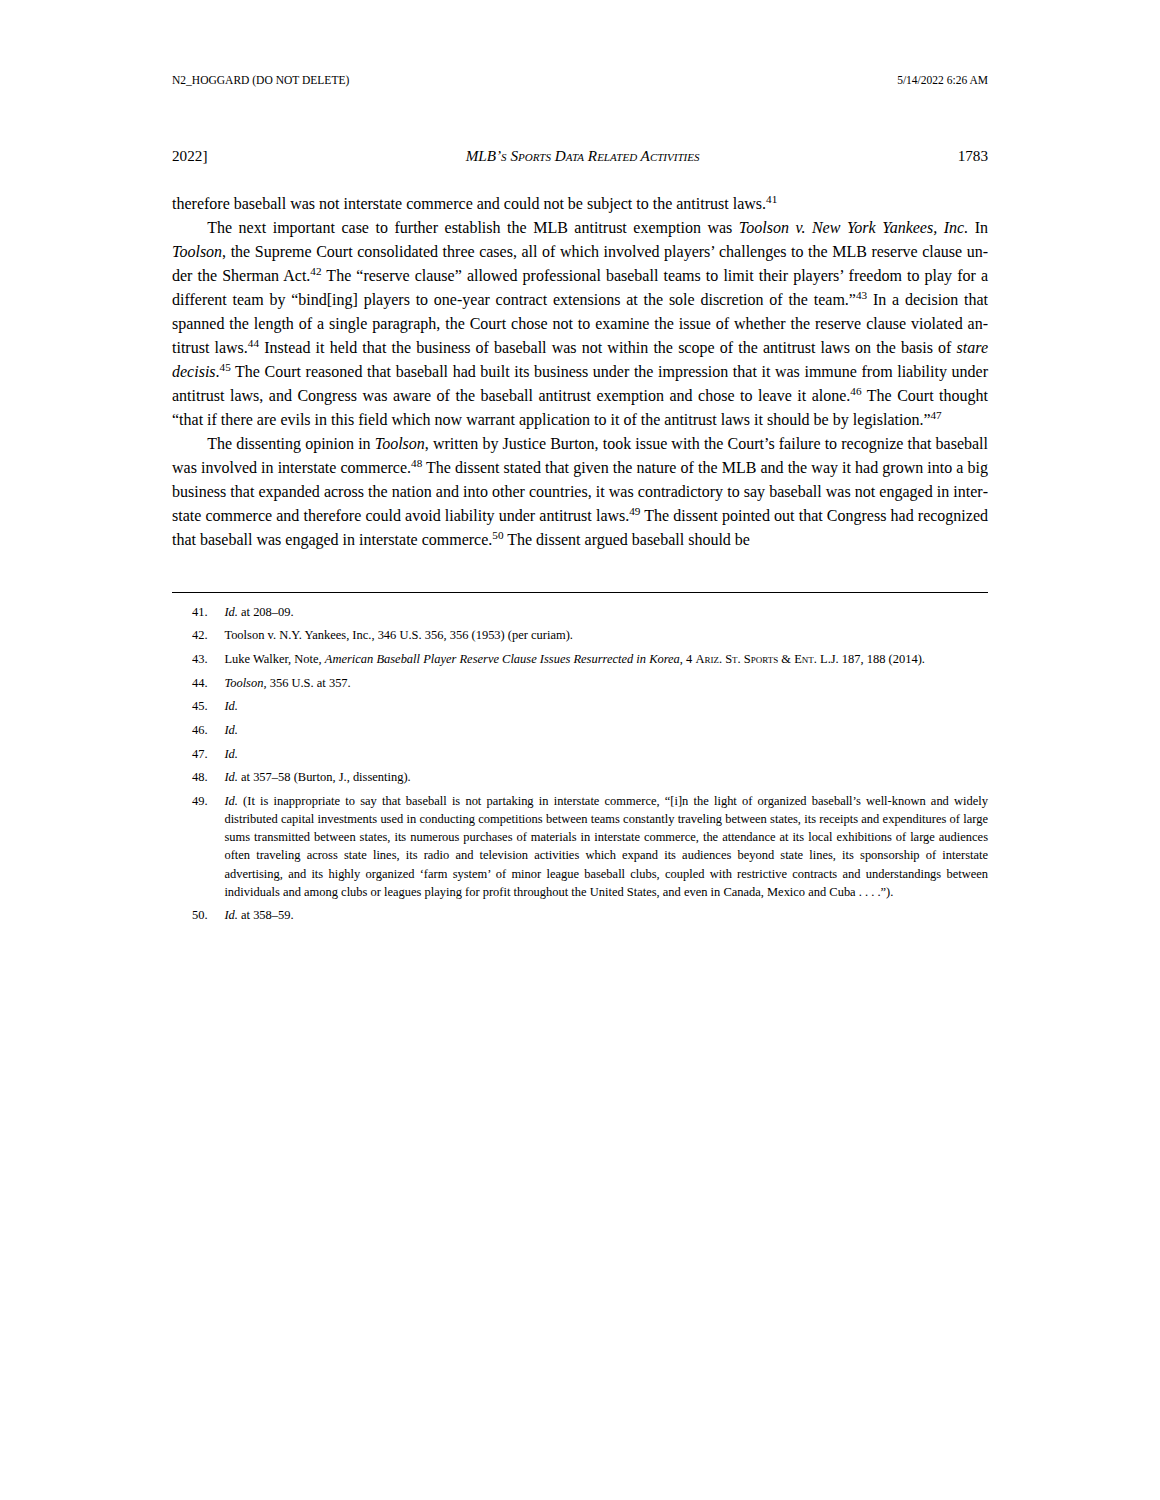N2_HOGGARD (DO NOT DELETE) 5/14/2022 6:26 AM
2022] MLB’s Sports Data Related Activities 1783
therefore baseball was not interstate commerce and could not be subject to the antitrust laws.41
The next important case to further establish the MLB antitrust exemption was Toolson v. New York Yankees, Inc. In Toolson, the Supreme Court consolidated three cases, all of which involved players’ challenges to the MLB reserve clause under the Sherman Act.42 The “reserve clause” allowed professional baseball teams to limit their players’ freedom to play for a different team by “bind[ing] players to one-year contract extensions at the sole discretion of the team.”43 In a decision that spanned the length of a single paragraph, the Court chose not to examine the issue of whether the reserve clause violated antitrust laws.44 Instead it held that the business of baseball was not within the scope of the antitrust laws on the basis of stare decisis.45 The Court reasoned that baseball had built its business under the impression that it was immune from liability under antitrust laws, and Congress was aware of the baseball antitrust exemption and chose to leave it alone.46 The Court thought “that if there are evils in this field which now warrant application to it of the antitrust laws it should be by legislation.”47
The dissenting opinion in Toolson, written by Justice Burton, took issue with the Court’s failure to recognize that baseball was involved in interstate commerce.48 The dissent stated that given the nature of the MLB and the way it had grown into a big business that expanded across the nation and into other countries, it was contradictory to say baseball was not engaged in interstate commerce and therefore could avoid liability under antitrust laws.49 The dissent pointed out that Congress had recognized that baseball was engaged in interstate commerce.50 The dissent argued baseball should be
Id. at 208–09.
Toolson v. N.Y. Yankees, Inc., 346 U.S. 356, 356 (1953) (per curiam).
Luke Walker, Note, American Baseball Player Reserve Clause Issues Resurrected in Korea, 4 Ariz. St. Sports & Ent. L.J. 187, 188 (2014).
Toolson, 356 U.S. at 357.
Id.
Id.
Id.
Id. at 357–58 (Burton, J., dissenting).
Id. (It is inappropriate to say that baseball is not partaking in interstate commerce, “[i]n the light of organized baseball’s well-known and widely distributed capital investments used in conducting competitions between teams constantly traveling between states, its receipts and expenditures of large sums transmitted between states, its numerous purchases of materials in interstate commerce, the attendance at its local exhibitions of large audiences often traveling across state lines, its radio and television activities which expand its audiences beyond state lines, its sponsorship of interstate advertising, and its highly organized ‘farm system’ of minor league baseball clubs, coupled with restrictive contracts and understandings between individuals and among clubs or leagues playing for profit throughout the United States, and even in Canada, Mexico and Cuba . . . .”).
Id. at 358–59.